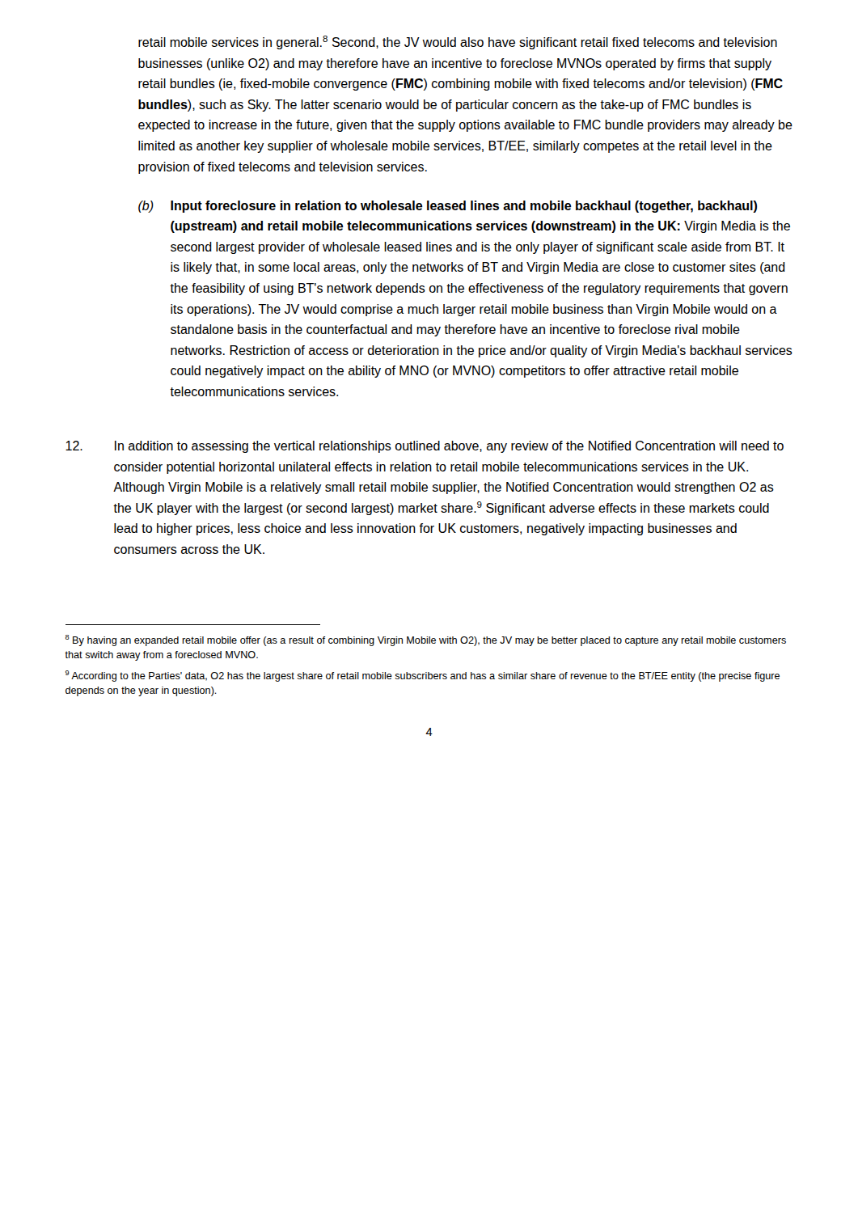retail mobile services in general.8 Second, the JV would also have significant retail fixed telecoms and television businesses (unlike O2) and may therefore have an incentive to foreclose MVNOs operated by firms that supply retail bundles (ie, fixed-mobile convergence (FMC) combining mobile with fixed telecoms and/or television) (FMC bundles), such as Sky. The latter scenario would be of particular concern as the take-up of FMC bundles is expected to increase in the future, given that the supply options available to FMC bundle providers may already be limited as another key supplier of wholesale mobile services, BT/EE, similarly competes at the retail level in the provision of fixed telecoms and television services.
(b)
Input foreclosure in relation to wholesale leased lines and mobile backhaul (together, backhaul) (upstream) and retail mobile telecommunications services (downstream) in the UK: Virgin Media is the second largest provider of wholesale leased lines and is the only player of significant scale aside from BT. It is likely that, in some local areas, only the networks of BT and Virgin Media are close to customer sites (and the feasibility of using BT's network depends on the effectiveness of the regulatory requirements that govern its operations). The JV would comprise a much larger retail mobile business than Virgin Mobile would on a standalone basis in the counterfactual and may therefore have an incentive to foreclose rival mobile networks. Restriction of access or deterioration in the price and/or quality of Virgin Media's backhaul services could negatively impact on the ability of MNO (or MVNO) competitors to offer attractive retail mobile telecommunications services.
12.
In addition to assessing the vertical relationships outlined above, any review of the Notified Concentration will need to consider potential horizontal unilateral effects in relation to retail mobile telecommunications services in the UK. Although Virgin Mobile is a relatively small retail mobile supplier, the Notified Concentration would strengthen O2 as the UK player with the largest (or second largest) market share.9 Significant adverse effects in these markets could lead to higher prices, less choice and less innovation for UK customers, negatively impacting businesses and consumers across the UK.
8 By having an expanded retail mobile offer (as a result of combining Virgin Mobile with O2), the JV may be better placed to capture any retail mobile customers that switch away from a foreclosed MVNO.
9 According to the Parties' data, O2 has the largest share of retail mobile subscribers and has a similar share of revenue to the BT/EE entity (the precise figure depends on the year in question).
4